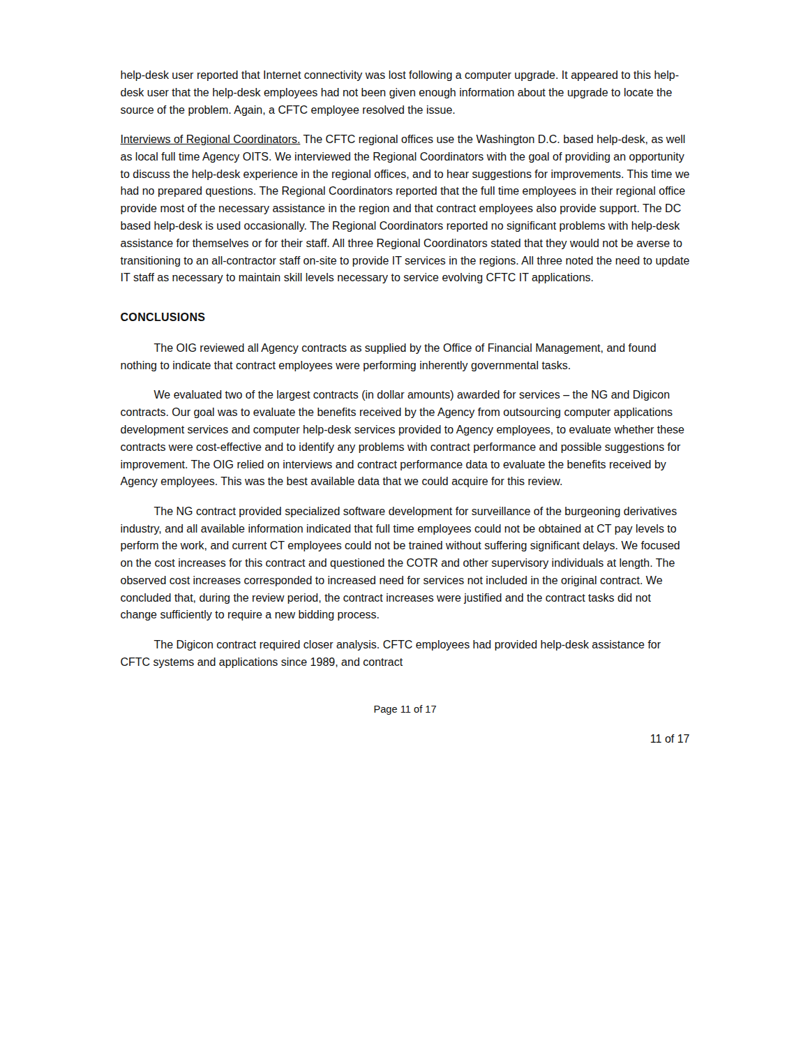help-desk user reported that Internet connectivity was lost following a computer upgrade. It appeared to this help-desk user that the help-desk employees had not been given enough information about the upgrade to locate the source of the problem. Again, a CFTC employee resolved the issue.
Interviews of Regional Coordinators. The CFTC regional offices use the Washington D.C. based help-desk, as well as local full time Agency OITS. We interviewed the Regional Coordinators with the goal of providing an opportunity to discuss the help-desk experience in the regional offices, and to hear suggestions for improvements. This time we had no prepared questions. The Regional Coordinators reported that the full time employees in their regional office provide most of the necessary assistance in the region and that contract employees also provide support. The DC based help-desk is used occasionally. The Regional Coordinators reported no significant problems with help-desk assistance for themselves or for their staff. All three Regional Coordinators stated that they would not be averse to transitioning to an all-contractor staff on-site to provide IT services in the regions. All three noted the need to update IT staff as necessary to maintain skill levels necessary to service evolving CFTC IT applications.
CONCLUSIONS
The OIG reviewed all Agency contracts as supplied by the Office of Financial Management, and found nothing to indicate that contract employees were performing inherently governmental tasks.
We evaluated two of the largest contracts (in dollar amounts) awarded for services – the NG and Digicon contracts. Our goal was to evaluate the benefits received by the Agency from outsourcing computer applications development services and computer help-desk services provided to Agency employees, to evaluate whether these contracts were cost-effective and to identify any problems with contract performance and possible suggestions for improvement. The OIG relied on interviews and contract performance data to evaluate the benefits received by Agency employees. This was the best available data that we could acquire for this review.
The NG contract provided specialized software development for surveillance of the burgeoning derivatives industry, and all available information indicated that full time employees could not be obtained at CT pay levels to perform the work, and current CT employees could not be trained without suffering significant delays. We focused on the cost increases for this contract and questioned the COTR and other supervisory individuals at length. The observed cost increases corresponded to increased need for services not included in the original contract. We concluded that, during the review period, the contract increases were justified and the contract tasks did not change sufficiently to require a new bidding process.
The Digicon contract required closer analysis. CFTC employees had provided help-desk assistance for CFTC systems and applications since 1989, and contract
Page 11 of 17
11 of 17